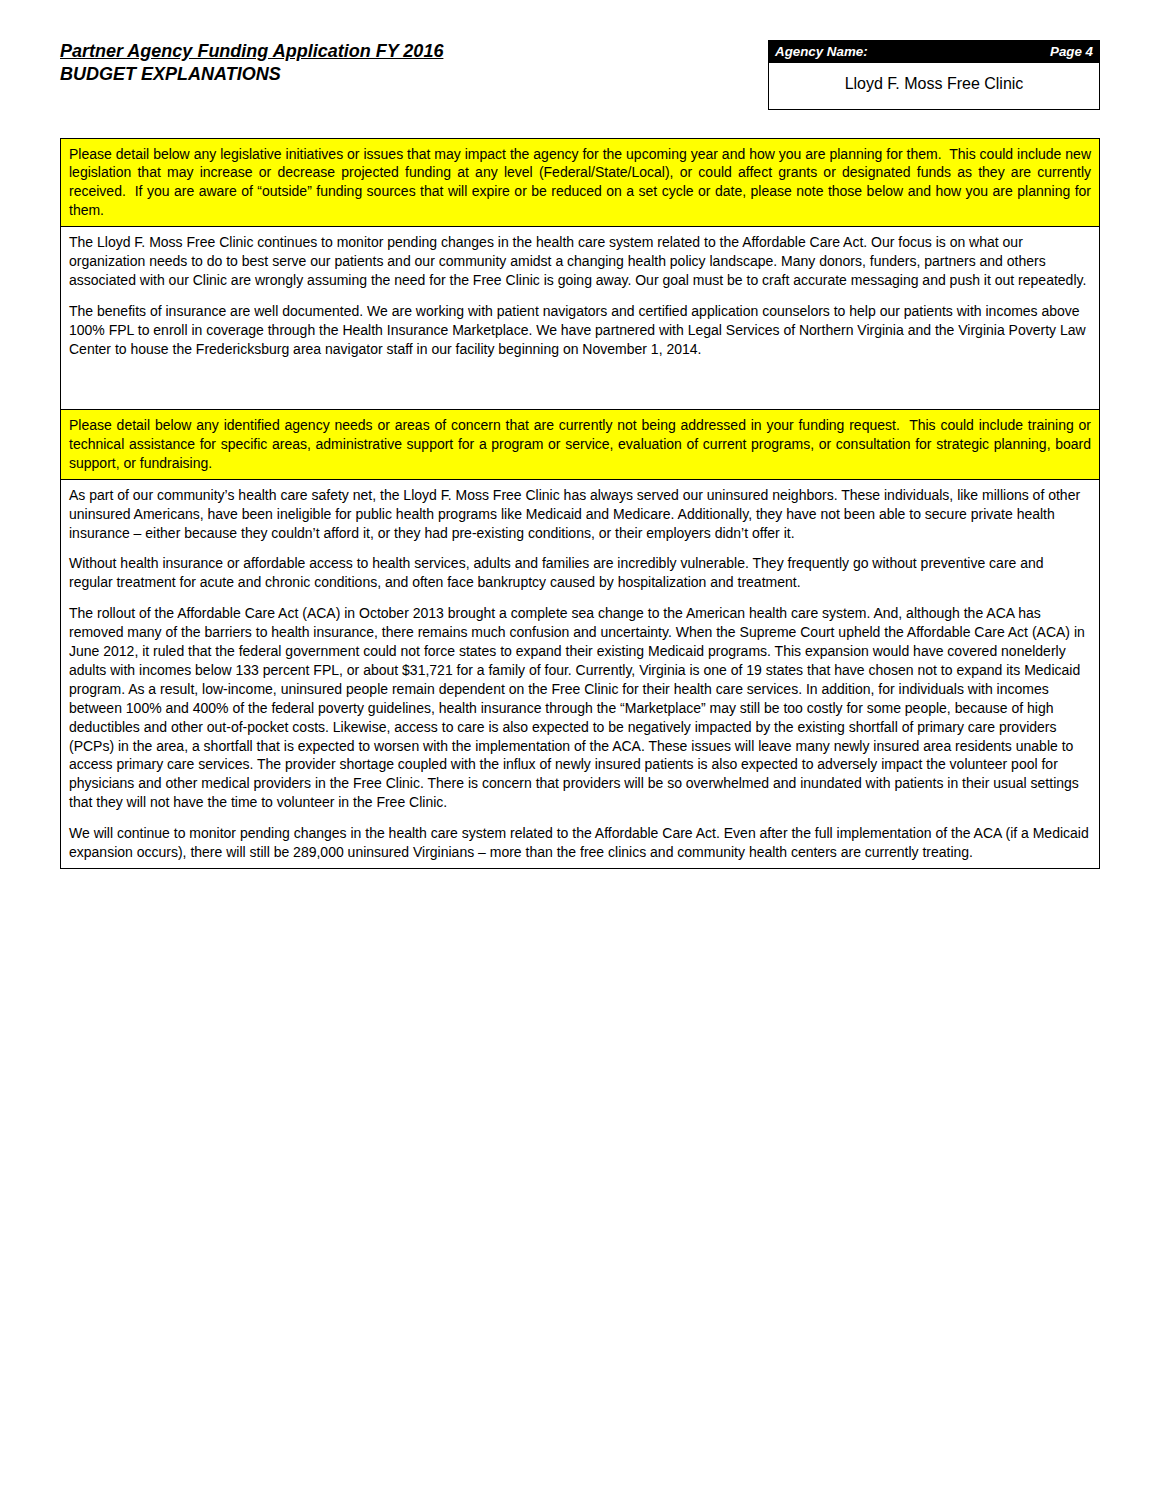Partner Agency Funding Application FY 2016
BUDGET EXPLANATIONS
Agency Name: Page 4
Lloyd F. Moss Free Clinic
| Please detail below any legislative initiatives or issues that may impact the agency for the upcoming year and how you are planning for them. This could include new legislation that may increase or decrease projected funding at any level (Federal/State/Local), or could affect grants or designated funds as they are currently received. If you are aware of “outside” funding sources that will expire or be reduced on a set cycle or date, please note those below and how you are planning for them. |
| The Lloyd F. Moss Free Clinic continues to monitor pending changes in the health care system related to the Affordable Care Act. Our focus is on what our organization needs to do to best serve our patients and our community amidst a changing health policy landscape. Many donors, funders, partners and others associated with our Clinic are wrongly assuming the need for the Free Clinic is going away. Our goal must be to craft accurate messaging and push it out repeatedly. The benefits of insurance are well documented. We are working with patient navigators and certified application counselors to help our patients with incomes above 100% FPL to enroll in coverage through the Health Insurance Marketplace. We have partnered with Legal Services of Northern Virginia and the Virginia Poverty Law Center to house the Fredericksburg area navigator staff in our facility beginning on November 1, 2014. |
| Please detail below any identified agency needs or areas of concern that are currently not being addressed in your funding request. This could include training or technical assistance for specific areas, administrative support for a program or service, evaluation of current programs, or consultation for strategic planning, board support, or fundraising. |
| As part of our community’s health care safety net, the Lloyd F. Moss Free Clinic has always served our uninsured neighbors. These individuals, like millions of other uninsured Americans, have been ineligible for public health programs like Medicaid and Medicare. Additionally, they have not been able to secure private health insurance – either because they couldn’t afford it, or they had pre-existing conditions, or their employers didn’t offer it. Without health insurance or affordable access to health services, adults and families are incredibly vulnerable. They frequently go without preventive care and regular treatment for acute and chronic conditions, and often face bankruptcy caused by hospitalization and treatment. The rollout of the Affordable Care Act (ACA) in October 2013 brought a complete sea change to the American health care system. And, although the ACA has removed many of the barriers to health insurance, there remains much confusion and uncertainty. When the Supreme Court upheld the Affordable Care Act (ACA) in June 2012, it ruled that the federal government could not force states to expand their existing Medicaid programs. This expansion would have covered nonelderly adults with incomes below 133 percent FPL, or about $31,721 for a family of four. Currently, Virginia is one of 19 states that have chosen not to expand its Medicaid program. As a result, low-income, uninsured people remain dependent on the Free Clinic for their health care services. In addition, for individuals with incomes between 100% and 400% of the federal poverty guidelines, health insurance through the “Marketplace” may still be too costly for some people, because of high deductibles and other out-of-pocket costs. Likewise, access to care is also expected to be negatively impacted by the existing shortfall of primary care providers (PCPs) in the area, a shortfall that is expected to worsen with the implementation of the ACA. These issues will leave many newly insured area residents unable to access primary care services. The provider shortage coupled with the influx of newly insured patients is also expected to adversely impact the volunteer pool for physicians and other medical providers in the Free Clinic. There is concern that providers will be so overwhelmed and inundated with patients in their usual settings that they will not have the time to volunteer in the Free Clinic. We will continue to monitor pending changes in the health care system related to the Affordable Care Act. Even after the full implementation of the ACA (if a Medicaid expansion occurs), there will still be 289,000 uninsured Virginians – more than the free clinics and community health centers are currently treating. |